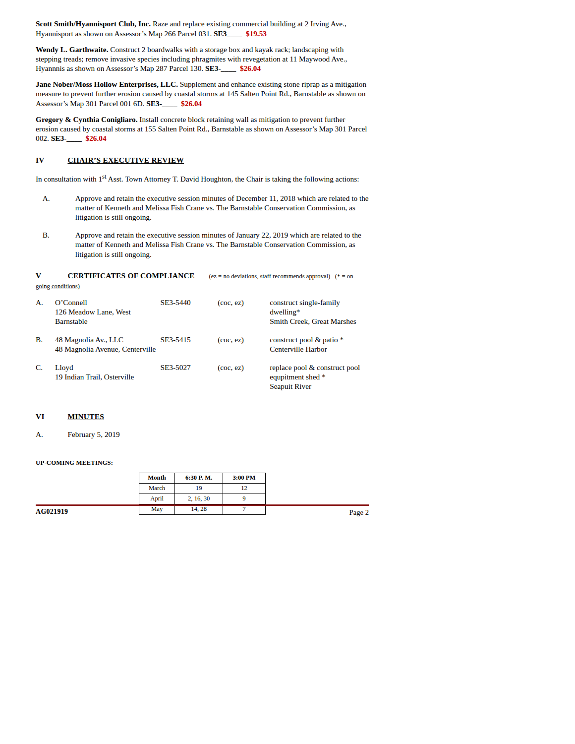Scott Smith/Hyannisport Club, Inc. Raze and replace existing commercial building at 2 Irving Ave., Hyannisport as shown on Assessor’s Map 266 Parcel 031. SE3____ $19.53
Wendy L. Garthwaite. Construct 2 boardwalks with a storage box and kayak rack; landscaping with stepping treads; remove invasive species including phragmites with revegetation at 11 Maywood Ave., Hyannnis as shown on Assessor’s Map 287 Parcel 130. SE3-____ $26.04
Jane Nober/Moss Hollow Enterprises, LLC. Supplement and enhance existing stone riprap as a mitigation measure to prevent further erosion caused by coastal storms at 145 Salten Point Rd., Barnstable as shown on Assessor’s Map 301 Parcel 001 6D. SE3-____ $26.04
Gregory & Cynthia Conigliaro. Install concrete block retaining wall as mitigation to prevent further erosion caused by coastal storms at 155 Salten Point Rd., Barnstable as shown on Assessor’s Map 301 Parcel 002. SE3-____ $26.04
IV CHAIR’S EXECUTIVE REVIEW
In consultation with 1st Asst. Town Attorney T. David Houghton, the Chair is taking the following actions:
A. Approve and retain the executive session minutes of December 11, 2018 which are related to the matter of Kenneth and Melissa Fish Crane vs. The Barnstable Conservation Commission, as litigation is still ongoing.
B. Approve and retain the executive session minutes of January 22, 2019 which are related to the matter of Kenneth and Melissa Fish Crane vs. The Barnstable Conservation Commission, as litigation is still ongoing.
VCERTIFICATES OF COMPLIANCE (ez = no deviations, staff recommends approval) (* = on-going conditions)
| A. | O’Connell 126 Meadow Lane, West Barnstable | SE3-5440 | (coc, ez) | construct single-family dwelling* Smith Creek, Great Marshes |
| B. | 48 Magnolia Av., LLC 48 Magnolia Avenue, Centerville | SE3-5415 | (coc, ez) | construct pool & patio * Centerville Harbor |
| C. | Lloyd 19 Indian Trail, Osterville | SE3-5027 | (coc, ez) | replace pool & construct pool equpitment shed * Seapuit River |
VI MINUTES
A. February 5, 2019
UP-COMING MEETINGS:
| Month | 6:30 P. M. | 3:00 PM |
| --- | --- | --- |
| March | 19 | 12 |
| April | 2, 16, 30 | 9 |
| May | 14, 28 | 7 |
AG021919
Page 2